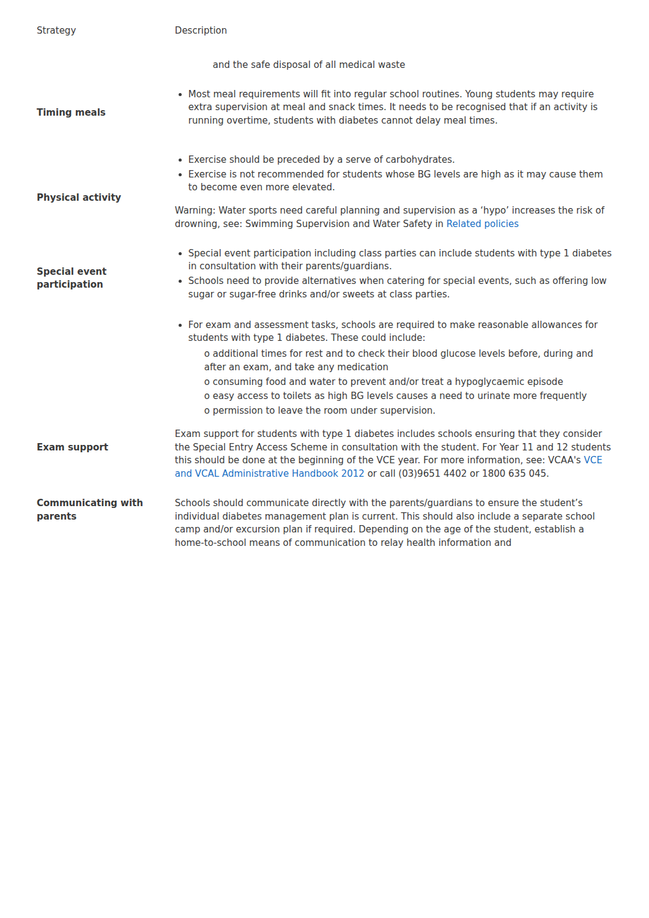| Strategy | Description |
| --- | --- |
| | and the safe disposal of all medical waste |
| Timing meals | Most meal requirements will fit into regular school routines. Young students may require extra supervision at meal and snack times. It needs to be recognised that if an activity is running overtime, students with diabetes cannot delay meal times. |
| Physical activity | Exercise should be preceded by a serve of carbohydrates. Exercise is not recommended for students whose BG levels are high as it may cause them to become even more elevated. Warning: Water sports need careful planning and supervision as a ‘hypo’ increases the risk of drowning, see: Swimming Supervision and Water Safety in Related policies |
| Special event participation | Special event participation including class parties can include students with type 1 diabetes in consultation with their parents/guardians. Schools need to provide alternatives when catering for special events, such as offering low sugar or sugar-free drinks and/or sweets at class parties. |
| Exam support | For exam and assessment tasks, schools are required to make reasonable allowances for students with type 1 diabetes. These could include: additional times for rest and to check their blood glucose levels before, during and after an exam, and take any medication consuming food and water to prevent and/or treat a hypoglycaemic episode easy access to toilets as high BG levels causes a need to urinate more frequently permission to leave the room under supervision. Exam support for students with type 1 diabetes includes schools ensuring that they consider the Special Entry Access Scheme in consultation with the student. For Year 11 and 12 students this should be done at the beginning of the VCE year. For more information, see: VCAA's VCE and VCAL Administrative Handbook 2012 or call (03)9651 4402 or 1800 635 045. |
| Communicating with parents | Schools should communicate directly with the parents/guardians to ensure the student’s individual diabetes management plan is current. This should also include a separate school camp and/or excursion plan if required. Depending on the age of the student, establish a home-to-school means of communication to relay health information and |